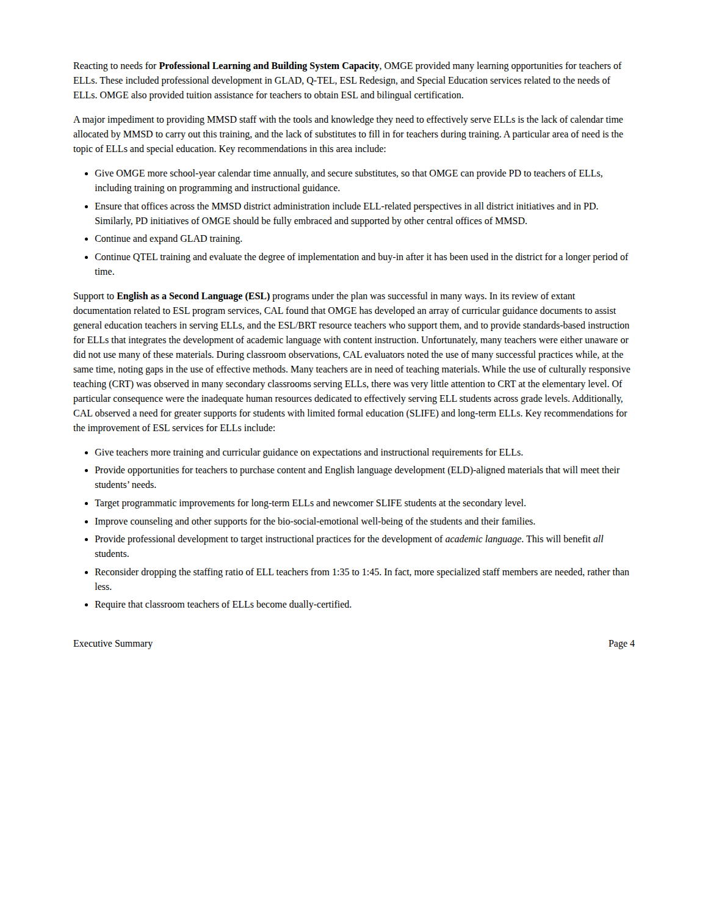Reacting to needs for Professional Learning and Building System Capacity, OMGE provided many learning opportunities for teachers of ELLs. These included professional development in GLAD, Q-TEL, ESL Redesign, and Special Education services related to the needs of ELLs. OMGE also provided tuition assistance for teachers to obtain ESL and bilingual certification.
A major impediment to providing MMSD staff with the tools and knowledge they need to effectively serve ELLs is the lack of calendar time allocated by MMSD to carry out this training, and the lack of substitutes to fill in for teachers during training. A particular area of need is the topic of ELLs and special education. Key recommendations in this area include:
Give OMGE more school-year calendar time annually, and secure substitutes, so that OMGE can provide PD to teachers of ELLs, including training on programming and instructional guidance.
Ensure that offices across the MMSD district administration include ELL-related perspectives in all district initiatives and in PD. Similarly, PD initiatives of OMGE should be fully embraced and supported by other central offices of MMSD.
Continue and expand GLAD training.
Continue QTEL training and evaluate the degree of implementation and buy-in after it has been used in the district for a longer period of time.
Support to English as a Second Language (ESL) programs under the plan was successful in many ways. In its review of extant documentation related to ESL program services, CAL found that OMGE has developed an array of curricular guidance documents to assist general education teachers in serving ELLs, and the ESL/BRT resource teachers who support them, and to provide standards-based instruction for ELLs that integrates the development of academic language with content instruction. Unfortunately, many teachers were either unaware or did not use many of these materials. During classroom observations, CAL evaluators noted the use of many successful practices while, at the same time, noting gaps in the use of effective methods. Many teachers are in need of teaching materials. While the use of culturally responsive teaching (CRT) was observed in many secondary classrooms serving ELLs, there was very little attention to CRT at the elementary level. Of particular consequence were the inadequate human resources dedicated to effectively serving ELL students across grade levels. Additionally, CAL observed a need for greater supports for students with limited formal education (SLIFE) and long-term ELLs. Key recommendations for the improvement of ESL services for ELLs include:
Give teachers more training and curricular guidance on expectations and instructional requirements for ELLs.
Provide opportunities for teachers to purchase content and English language development (ELD)-aligned materials that will meet their students’ needs.
Target programmatic improvements for long-term ELLs and newcomer SLIFE students at the secondary level.
Improve counseling and other supports for the bio-social-emotional well-being of the students and their families.
Provide professional development to target instructional practices for the development of academic language. This will benefit all students.
Reconsider dropping the staffing ratio of ELL teachers from 1:35 to 1:45. In fact, more specialized staff members are needed, rather than less.
Require that classroom teachers of ELLs become dually-certified.
Executive Summary Page 4